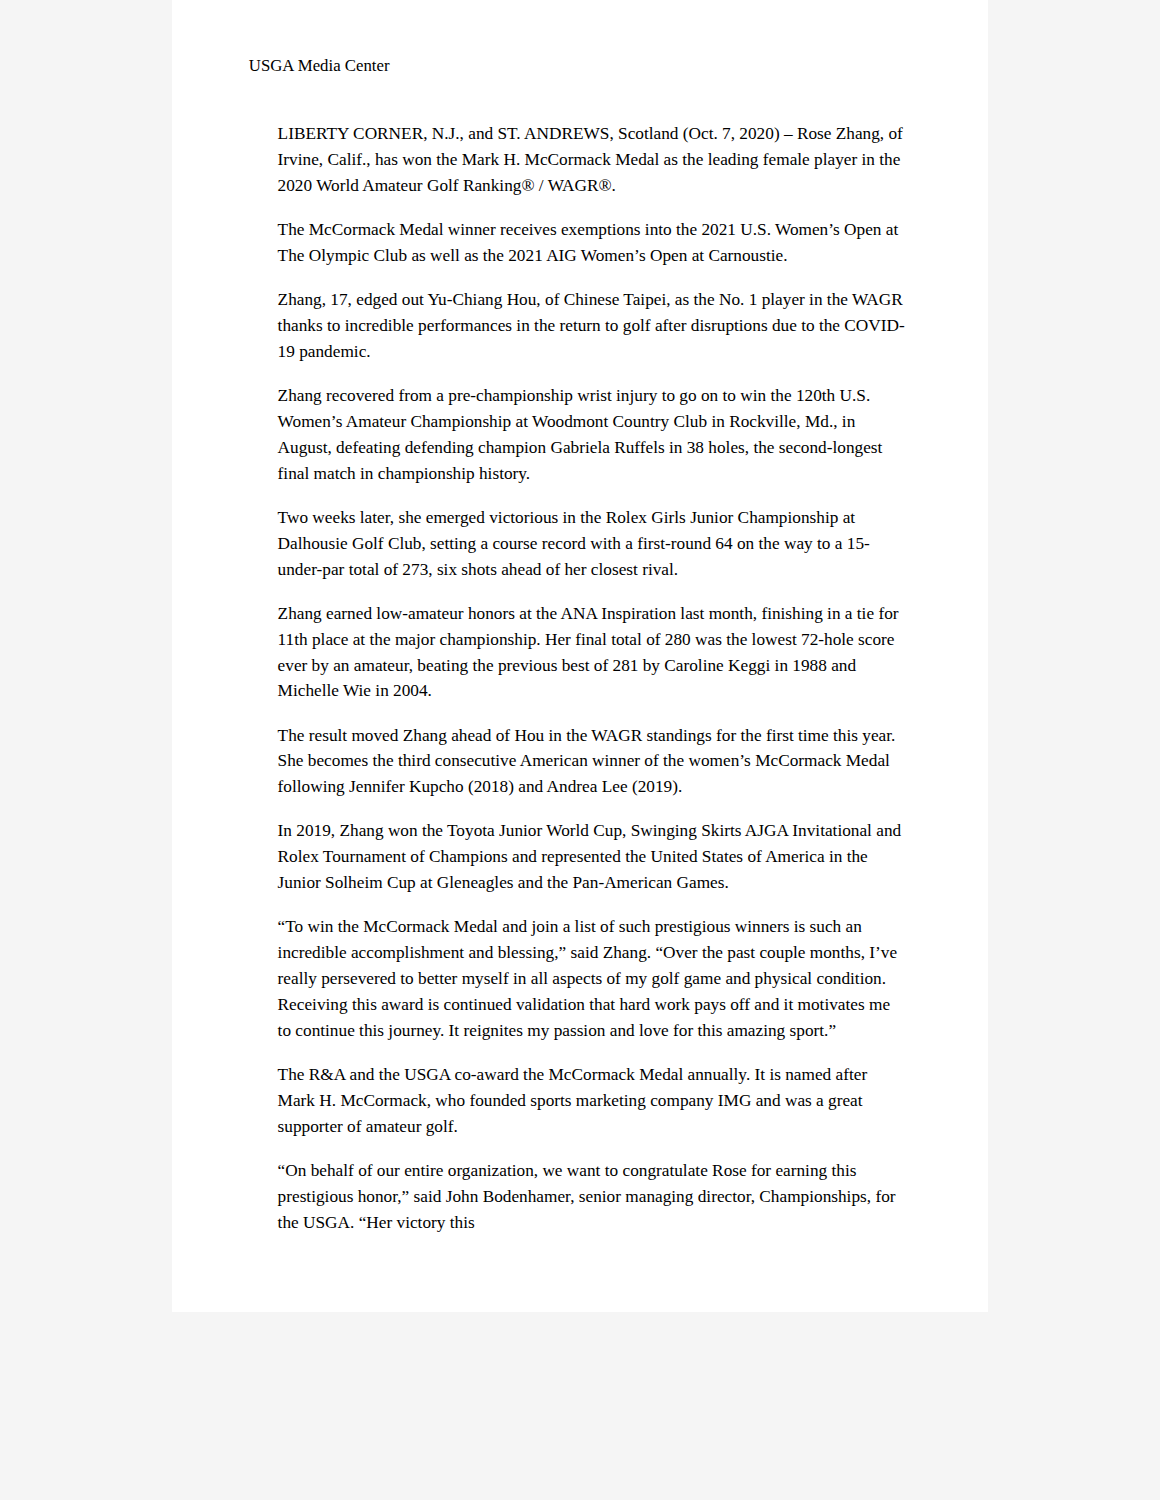USGA Media Center
LIBERTY CORNER, N.J., and ST. ANDREWS, Scotland (Oct. 7, 2020) – Rose Zhang, of Irvine, Calif., has won the Mark H. McCormack Medal as the leading female player in the 2020 World Amateur Golf Ranking® / WAGR®.
The McCormack Medal winner receives exemptions into the 2021 U.S. Women’s Open at The Olympic Club as well as the 2021 AIG Women’s Open at Carnoustie.
Zhang, 17, edged out Yu-Chiang Hou, of Chinese Taipei, as the No. 1 player in the WAGR thanks to incredible performances in the return to golf after disruptions due to the COVID-19 pandemic.
Zhang recovered from a pre-championship wrist injury to go on to win the 120th U.S. Women’s Amateur Championship at Woodmont Country Club in Rockville, Md., in August, defeating defending champion Gabriela Ruffels in 38 holes, the second-longest final match in championship history.
Two weeks later, she emerged victorious in the Rolex Girls Junior Championship at Dalhousie Golf Club, setting a course record with a first-round 64 on the way to a 15-under-par total of 273, six shots ahead of her closest rival.
Zhang earned low-amateur honors at the ANA Inspiration last month, finishing in a tie for 11th place at the major championship. Her final total of 280 was the lowest 72-hole score ever by an amateur, beating the previous best of 281 by Caroline Keggi in 1988 and Michelle Wie in 2004.
The result moved Zhang ahead of Hou in the WAGR standings for the first time this year. She becomes the third consecutive American winner of the women’s McCormack Medal following Jennifer Kupcho (2018) and Andrea Lee (2019).
In 2019, Zhang won the Toyota Junior World Cup, Swinging Skirts AJGA Invitational and Rolex Tournament of Champions and represented the United States of America in the Junior Solheim Cup at Gleneagles and the Pan-American Games.
“To win the McCormack Medal and join a list of such prestigious winners is such an incredible accomplishment and blessing,” said Zhang. “Over the past couple months, I’ve really persevered to better myself in all aspects of my golf game and physical condition. Receiving this award is continued validation that hard work pays off and it motivates me to continue this journey. It reignites my passion and love for this amazing sport.”
The R&A and the USGA co-award the McCormack Medal annually. It is named after Mark H. McCormack, who founded sports marketing company IMG and was a great supporter of amateur golf.
“On behalf of our entire organization, we want to congratulate Rose for earning this prestigious honor,” said John Bodenhamer, senior managing director, Championships, for the USGA. “Her victory this